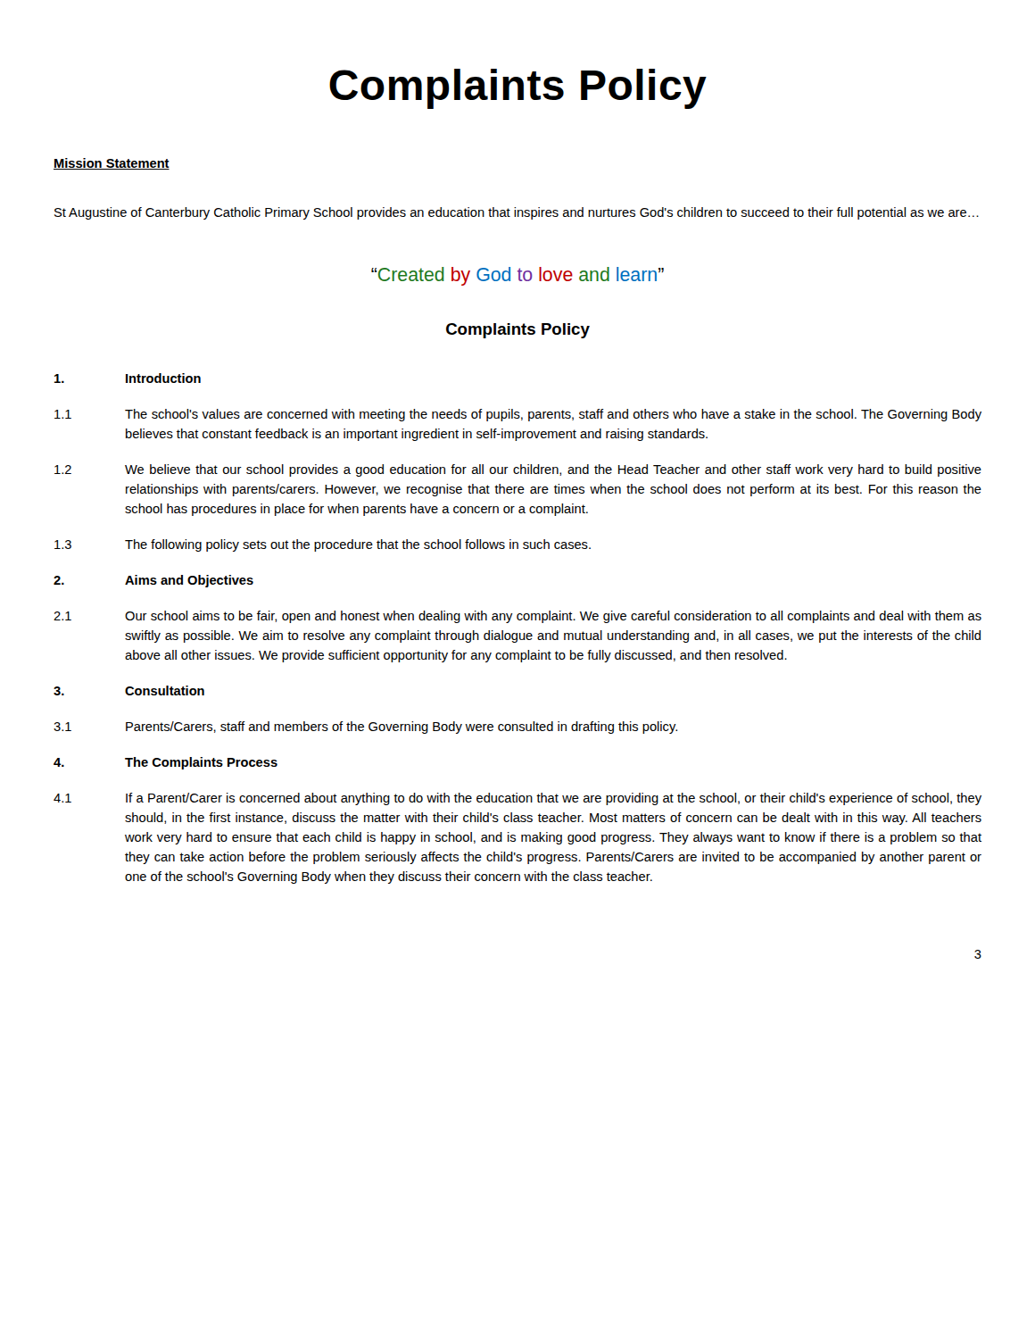Complaints Policy
Mission Statement
St Augustine of Canterbury Catholic Primary School provides an education that inspires and nurtures God's children to succeed to their full potential as we are…
“Created by God to love and learn”
Complaints Policy
1.
Introduction
1.1
The school's values are concerned with meeting the needs of pupils, parents, staff and others who have a stake in the school. The Governing Body believes that constant feedback is an important ingredient in self-improvement and raising standards.
1.2
We believe that our school provides a good education for all our children, and the Head Teacher and other staff work very hard to build positive relationships with parents/carers. However, we recognise that there are times when the school does not perform at its best. For this reason the school has procedures in place for when parents have a concern or a complaint.
1.3
The following policy sets out the procedure that the school follows in such cases.
2.
Aims and Objectives
2.1
Our school aims to be fair, open and honest when dealing with any complaint. We give careful consideration to all complaints and deal with them as swiftly as possible. We aim to resolve any complaint through dialogue and mutual understanding and, in all cases, we put the interests of the child above all other issues. We provide sufficient opportunity for any complaint to be fully discussed, and then resolved.
3.
Consultation
3.1
Parents/Carers, staff and members of the Governing Body were consulted in drafting this policy.
4.
The Complaints Process
4.1
If a Parent/Carer is concerned about anything to do with the education that we are providing at the school, or their child's experience of school, they should, in the first instance, discuss the matter with their child's class teacher. Most matters of concern can be dealt with in this way. All teachers work very hard to ensure that each child is happy in school, and is making good progress. They always want to know if there is a problem so that they can take action before the problem seriously affects the child's progress. Parents/Carers are invited to be accompanied by another parent or one of the school's Governing Body when they discuss their concern with the class teacher.
3